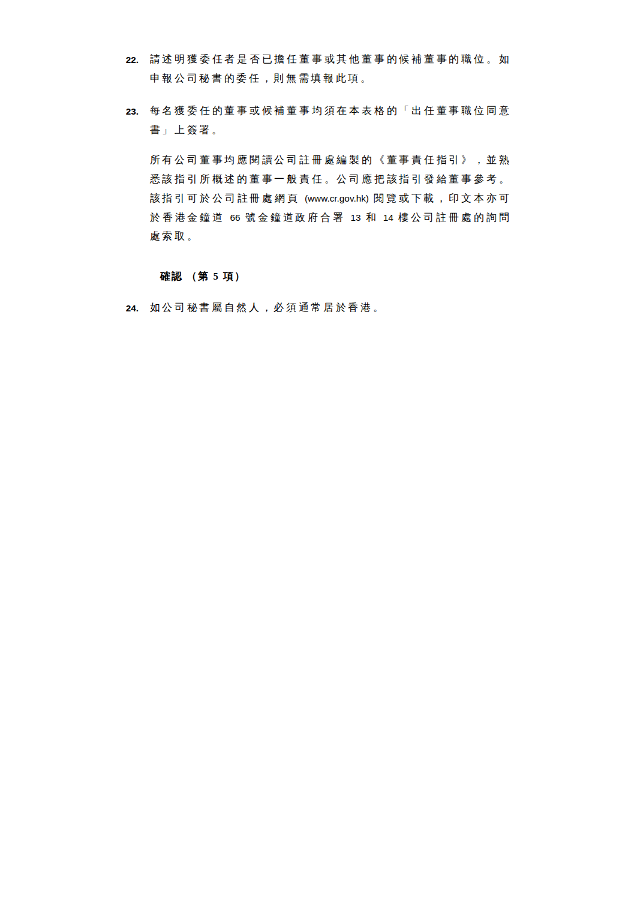22.
請述明獲委任者是否已擔任董事或其他董事的候補董事的職位。如申報公司秘書的委任，則無需填報此項。
23.
每名獲委任的董事或候補董事均須在本表格的「出任董事職位同意書」上簽署。
所有公司董事均應閱讀公司註冊處編製的《董事責任指引》，並熟悉該指引所概述的董事一般責任。公司應把該指引發給董事參考。該指引可於公司註冊處網頁 (www.cr.gov.hk) 閱覽或下載，印文本亦可於香港金鐘道 66 號金鐘道政府合署 13 和 14 樓公司註冊處的詢問處索取。
確認 （第 5 項）
24.
如公司秘書屬自然人，必須通常居於香港。